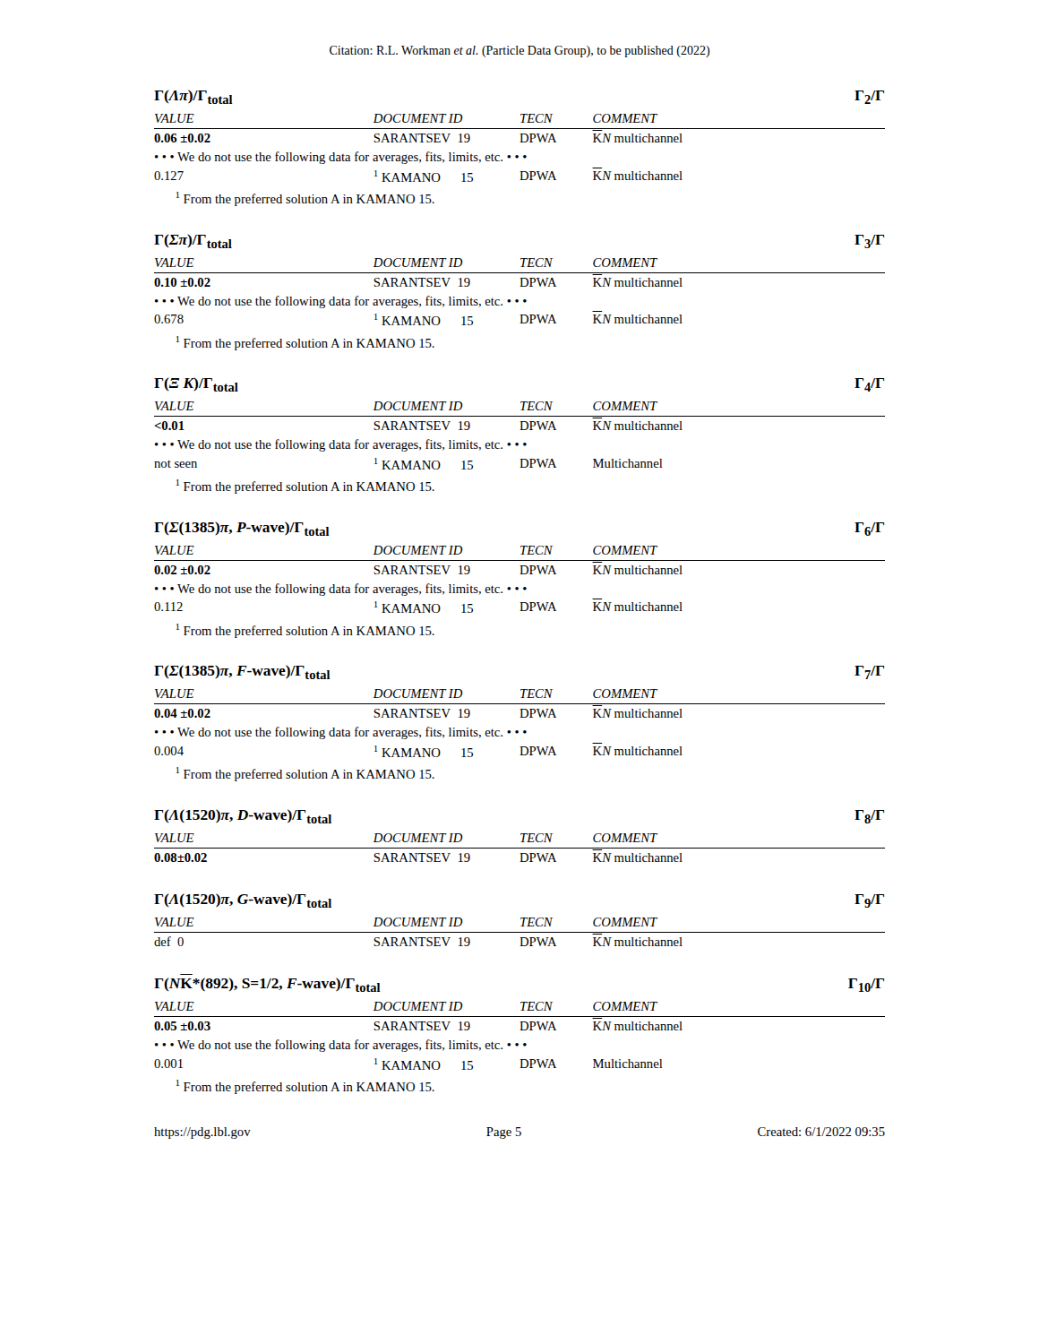Citation: R.L. Workman et al. (Particle Data Group), to be published (2022)
Γ(Λπ)/Γtotal Γ2/Γ
| VALUE | DOCUMENT ID | TECN | COMMENT |
| --- | --- | --- | --- |
| 0.06 ±0.02 | SARANTSEV 19 | DPWA | K N multichannel |
| • • • We do not use the following data for averages, fits, limits, etc. • • • |
| 0.127 | 1 KAMANO 15 | DPWA | K N multichannel |
1 From the preferred solution A in KAMANO 15.
Γ(Σπ)/Γtotal Γ3/Γ
| VALUE | DOCUMENT ID | TECN | COMMENT |
| --- | --- | --- | --- |
| 0.10 ±0.02 | SARANTSEV 19 | DPWA | K N multichannel |
| • • • We do not use the following data for averages, fits, limits, etc. • • • |
| 0.678 | 1 KAMANO 15 | DPWA | K N multichannel |
1 From the preferred solution A in KAMANO 15.
Γ(Ξ K)/Γtotal Γ4/Γ
| VALUE | DOCUMENT ID | TECN | COMMENT |
| --- | --- | --- | --- |
| <0.01 | SARANTSEV 19 | DPWA | K N multichannel |
| • • • We do not use the following data for averages, fits, limits, etc. • • • |
| not seen | 1 KAMANO 15 | DPWA | Multichannel |
1 From the preferred solution A in KAMANO 15.
Γ(Σ(1385)π, P-wave)/Γtotal Γ6/Γ
| VALUE | DOCUMENT ID | TECN | COMMENT |
| --- | --- | --- | --- |
| 0.02 ±0.02 | SARANTSEV 19 | DPWA | K N multichannel |
| • • • We do not use the following data for averages, fits, limits, etc. • • • |
| 0.112 | 1 KAMANO 15 | DPWA | K N multichannel |
1 From the preferred solution A in KAMANO 15.
Γ(Σ(1385)π, F-wave)/Γtotal Γ7/Γ
| VALUE | DOCUMENT ID | TECN | COMMENT |
| --- | --- | --- | --- |
| 0.04 ±0.02 | SARANTSEV 19 | DPWA | K N multichannel |
| • • • We do not use the following data for averages, fits, limits, etc. • • • |
| 0.004 | 1 KAMANO 15 | DPWA | K N multichannel |
1 From the preferred solution A in KAMANO 15.
Γ(Λ(1520)π, D-wave)/Γtotal Γ8/Γ
| VALUE | DOCUMENT ID | TECN | COMMENT |
| --- | --- | --- | --- |
| 0.08±0.02 | SARANTSEV 19 | DPWA | K N multichannel |
Γ(Λ(1520)π, G-wave)/Γtotal Γ9/Γ
| VALUE | DOCUMENT ID | TECN | COMMENT |
| --- | --- | --- | --- |
| def 0 | SARANTSEV 19 | DPWA | K N multichannel |
Γ(NK*(892), S=1/2, F-wave)/Γtotal Γ10/Γ
| VALUE | DOCUMENT ID | TECN | COMMENT |
| --- | --- | --- | --- |
| 0.05 ±0.03 | SARANTSEV 19 | DPWA | K N multichannel |
| • • • We do not use the following data for averages, fits, limits, etc. • • • |
| 0.001 | 1 KAMANO 15 | DPWA | Multichannel |
1 From the preferred solution A in KAMANO 15.
https://pdg.lbl.gov Page 5 Created: 6/1/2022 09:35